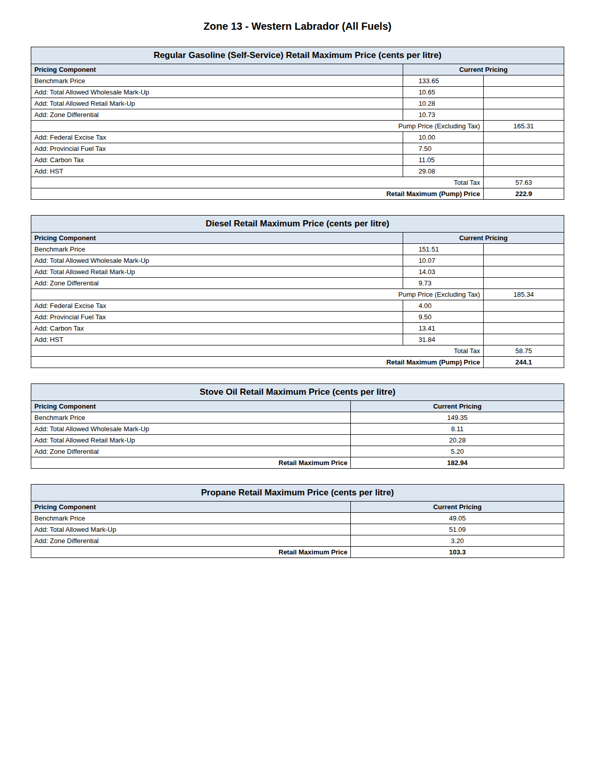Zone 13 - Western Labrador (All Fuels)
Regular Gasoline (Self-Service) Retail Maximum Price (cents per litre)
| Pricing Component | Current Pricing |
| --- | --- |
| Benchmark Price | 133.65 | |
| Add: Total Allowed Wholesale Mark-Up | 10.65 | |
| Add: Total Allowed Retail Mark-Up | 10.28 | |
| Add: Zone Differential | 10.73 | |
| Pump Price (Excluding Tax) | 165.31 |
| Add: Federal Excise Tax | 10.00 | |
| Add: Provincial Fuel Tax | 7.50 | |
| Add: Carbon Tax | 11.05 | |
| Add: HST | 29.08 | |
| Total Tax | 57.63 |
| Retail Maximum (Pump) Price | 222.9 |
Diesel Retail Maximum Price (cents per litre)
| Pricing Component | Current Pricing |
| --- | --- |
| Benchmark Price | 151.51 | |
| Add: Total Allowed Wholesale Mark-Up | 10.07 | |
| Add: Total Allowed Retail Mark-Up | 14.03 | |
| Add: Zone Differential | 9.73 | |
| Pump Price (Excluding Tax) | 185.34 |
| Add: Federal Excise Tax | 4.00 | |
| Add: Provincial Fuel Tax | 9.50 | |
| Add: Carbon Tax | 13.41 | |
| Add: HST | 31.84 | |
| Total Tax | 58.75 |
| Retail Maximum (Pump) Price | 244.1 |
Stove Oil Retail Maximum Price (cents per litre)
| Pricing Component | Current Pricing |
| --- | --- |
| Benchmark Price | 149.35 |
| Add: Total Allowed Wholesale Mark-Up | 8.11 |
| Add: Total Allowed Retail Mark-Up | 20.28 |
| Add: Zone Differential | 5.20 |
| Retail Maximum Price | 182.94 |
Propane Retail Maximum Price (cents per litre)
| Pricing Component | Current Pricing |
| --- | --- |
| Benchmark Price | 49.05 |
| Add: Total Allowed Mark-Up | 51.09 |
| Add: Zone Differential | 3.20 |
| Retail Maximum Price | 103.3 |